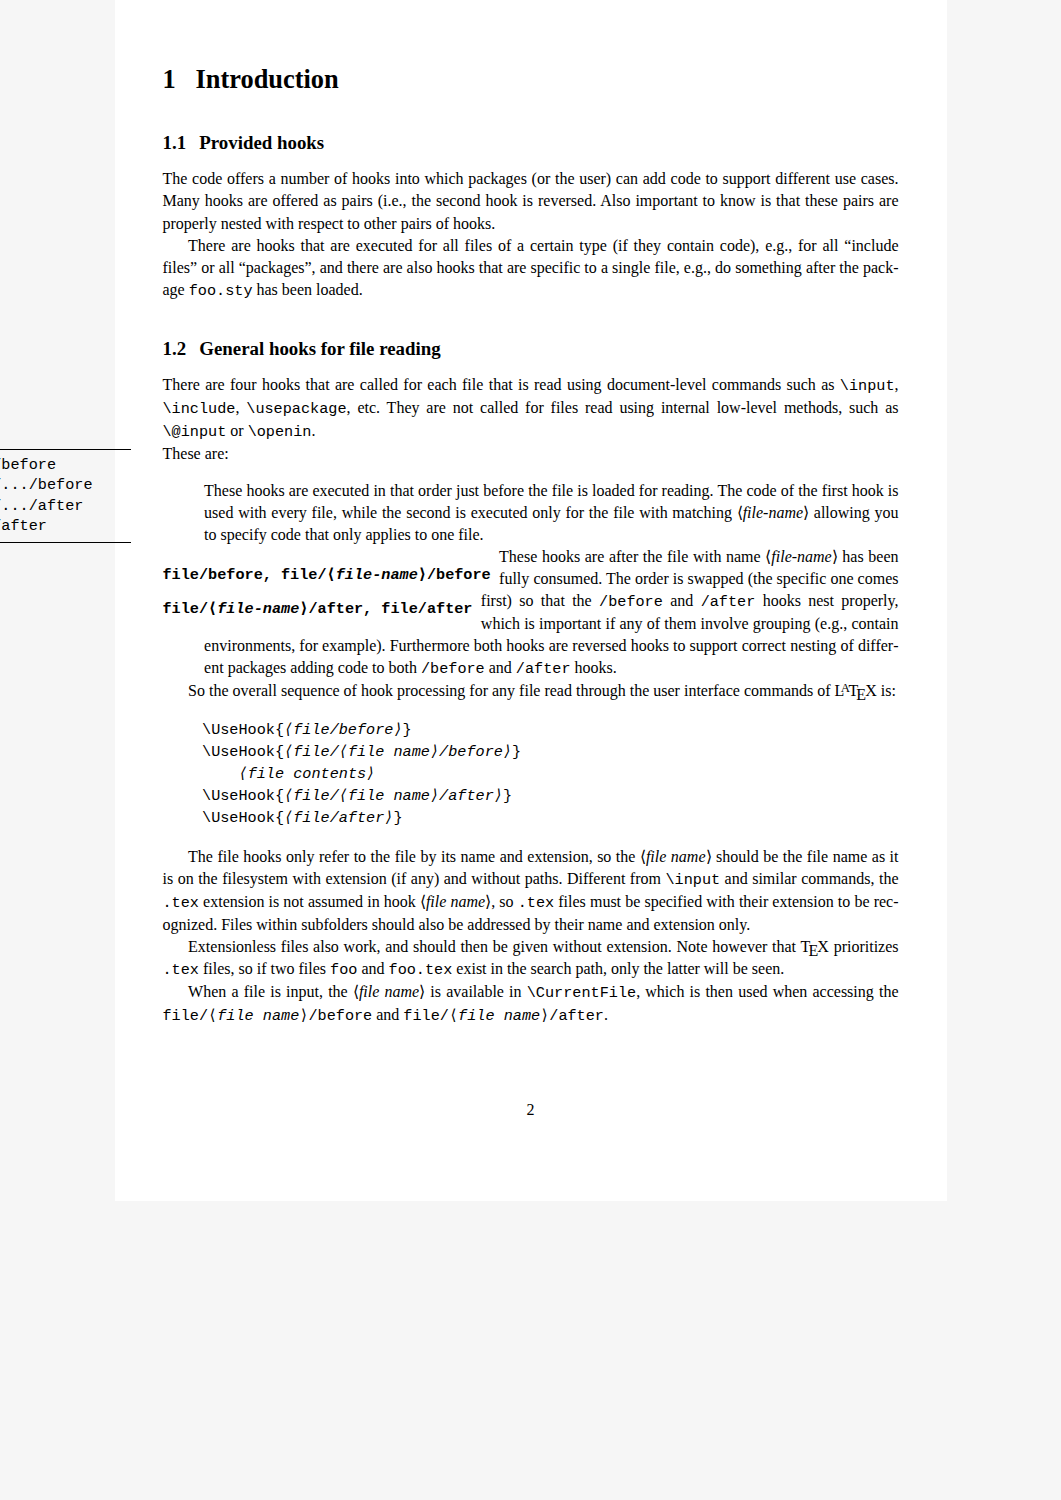1 Introduction
1.1 Provided hooks
The code offers a number of hooks into which packages (or the user) can add code to support different use cases. Many hooks are offered as pairs (i.e., the second hook is reversed. Also important to know is that these pairs are properly nested with respect to other pairs of hooks.
There are hooks that are executed for all files of a certain type (if they contain code), e.g., for all “include files” or all “packages”, and there are also hooks that are specific to a single file, e.g., do something after the package foo.sty has been loaded.
1.2 General hooks for file reading
There are four hooks that are called for each file that is read using document-level commands such as \input, \include, \usepackage, etc. They are not called for files read using internal low-level methods, such as \@input or \openin.
file/before
file/.../before
file/.../after
file/after
These are:
file/before, file/⟨file-name⟩/before
These hooks are executed in that order just before the file is loaded for reading. The code of the first hook is used with every file, while the second is executed only for the file with matching ⟨file-name⟩ allowing you to specify code that only applies to one file.
file/⟨file-name⟩/after, file/after
These hooks are after the file with name ⟨file-name⟩ has been fully consumed. The order is swapped (the specific one comes first) so that the /before and /after hooks nest properly, which is important if any of them involve grouping (e.g., contain environments, for example). Furthermore both hooks are reversed hooks to support correct nesting of different packages adding code to both /before and /after hooks.
So the overall sequence of hook processing for any file read through the user interface commands of LATEX is:
\UseHook{⟨file/before⟩}
\UseHook{⟨file/⟨file name⟩/before⟩}
    ⟨file contents⟩
\UseHook{⟨file/⟨file name⟩/after⟩}
\UseHook{⟨file/after⟩}
The file hooks only refer to the file by its name and extension, so the ⟨file name⟩ should be the file name as it is on the filesystem with extension (if any) and without paths. Different from \input and similar commands, the .tex extension is not assumed in hook ⟨file name⟩, so .tex files must be specified with their extension to be recognized. Files within subfolders should also be addressed by their name and extension only.
Extensionless files also work, and should then be given without extension. Note however that TEX prioritizes .tex files, so if two files foo and foo.tex exist in the search path, only the latter will be seen.
When a file is input, the ⟨file name⟩ is available in \CurrentFile, which is then used when accessing the file/⟨file name⟩/before and file/⟨file name⟩/after.
2